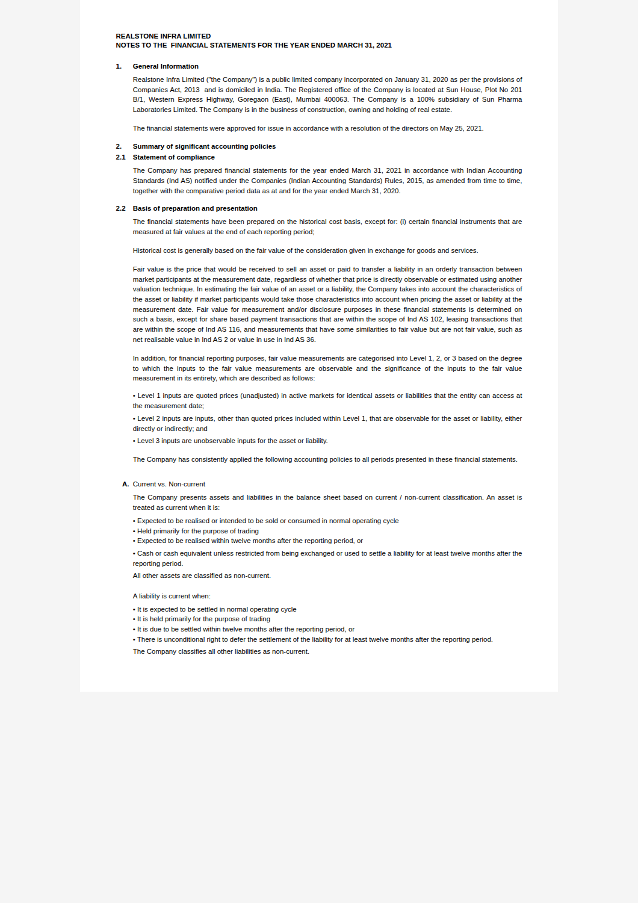REALSTONE INFRA LIMITED
NOTES TO THE FINANCIAL STATEMENTS FOR THE YEAR ENDED MARCH 31, 2021
1.
General Information
Realstone Infra Limited ("the Company") is a public limited company incorporated on January 31, 2020 as per the provisions of Companies Act, 2013 and is domiciled in India. The Registered office of the Company is located at Sun House, Plot No 201 B/1, Western Express Highway, Goregaon (East), Mumbai 400063. The Company is a 100% subsidiary of Sun Pharma Laboratories Limited. The Company is in the business of construction, owning and holding of real estate.
The financial statements were approved for issue in accordance with a resolution of the directors on May 25, 2021.
2.
Summary of significant accounting policies
2.1
Statement of compliance
The Company has prepared financial statements for the year ended March 31, 2021 in accordance with Indian Accounting Standards (Ind AS) notified under the Companies (Indian Accounting Standards) Rules, 2015, as amended from time to time, together with the comparative period data as at and for the year ended March 31, 2020.
2.2
Basis of preparation and presentation
The financial statements have been prepared on the historical cost basis, except for: (i) certain financial instruments that are measured at fair values at the end of each reporting period;
Historical cost is generally based on the fair value of the consideration given in exchange for goods and services.
Fair value is the price that would be received to sell an asset or paid to transfer a liability in an orderly transaction between market participants at the measurement date, regardless of whether that price is directly observable or estimated using another valuation technique. In estimating the fair value of an asset or a liability, the Company takes into account the characteristics of the asset or liability if market participants would take those characteristics into account when pricing the asset or liability at the measurement date. Fair value for measurement and/or disclosure purposes in these financial statements is determined on such a basis, except for share based payment transactions that are within the scope of Ind AS 102, leasing transactions that are within the scope of Ind AS 116, and measurements that have some similarities to fair value but are not fair value, such as net realisable value in Ind AS 2 or value in use in Ind AS 36.
In addition, for financial reporting purposes, fair value measurements are categorised into Level 1, 2, or 3 based on the degree to which the inputs to the fair value measurements are observable and the significance of the inputs to the fair value measurement in its entirety, which are described as follows:
• Level 1 inputs are quoted prices (unadjusted) in active markets for identical assets or liabilities that the entity can access at the measurement date;
• Level 2 inputs are inputs, other than quoted prices included within Level 1, that are observable for the asset or liability, either directly or indirectly; and
• Level 3 inputs are unobservable inputs for the asset or liability.
The Company has consistently applied the following accounting policies to all periods presented in these financial statements.
A.
Current vs. Non-current
The Company presents assets and liabilities in the balance sheet based on current / non-current classification. An asset is treated as current when it is:
• Expected to be realised or intended to be sold or consumed in normal operating cycle
• Held primarily for the purpose of trading
• Expected to be realised within twelve months after the reporting period, or
• Cash or cash equivalent unless restricted from being exchanged or used to settle a liability for at least twelve months after the reporting period.
All other assets are classified as non-current.
A liability is current when:
• It is expected to be settled in normal operating cycle
• It is held primarily for the purpose of trading
• It is due to be settled within twelve months after the reporting period, or
• There is unconditional right to defer the settlement of the liability for at least twelve months after the reporting period.
The Company classifies all other liabilities as non-current.